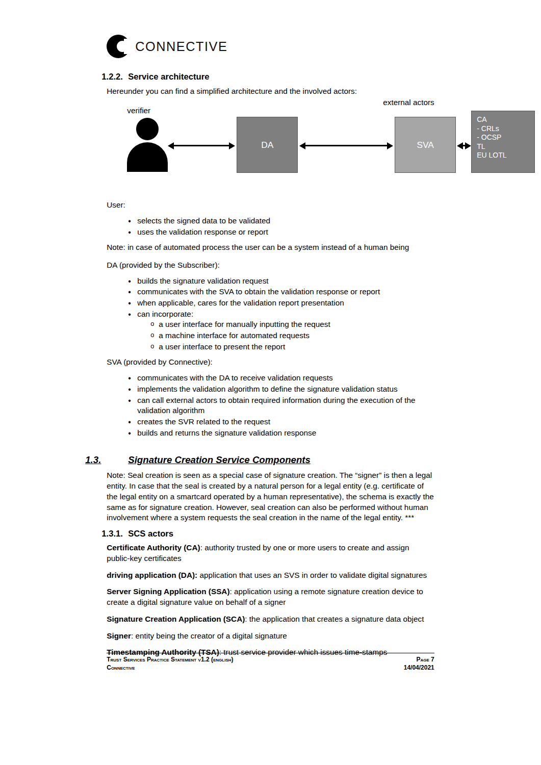CONNECTIVE
1.2.2. Service architecture
Hereunder you can find a simplified architecture and the involved actors:
external actors
verifier
DA
SVA
CA
- CRLs
- OCSP
TL
EU LOTL
User:
selects the signed data to be validated
uses the validation response or report
Note: in case of automated process the user can be a system instead of a human being
DA (provided by the Subscriber):
builds the signature validation request
communicates with the SVA to obtain the validation response or report
when applicable, cares for the validation report presentation
can incorporate:
a user interface for manually inputting the request
a machine interface for automated requests
a user interface to present the report
SVA (provided by Connective):
communicates with the DA to receive validation requests
implements the validation algorithm to define the signature validation status
can call external actors to obtain required information during the execution of the validation algorithm
creates the SVR related to the request
builds and returns the signature validation response
1.3. Signature Creation Service Components
Note: Seal creation is seen as a special case of signature creation. The “signer” is then a legal entity. In case that the seal is created by a natural person for a legal entity (e.g. certificate of the legal entity on a smartcard operated by a human representative), the schema is exactly the same as for signature creation. However, seal creation can also be performed without human involvement where a system requests the seal creation in the name of the legal entity. ***
1.3.1. SCS actors
Certificate Authority (CA): authority trusted by one or more users to create and assign public-key certificates
driving application (DA): application that uses an SVS in order to validate digital signatures
Server Signing Application (SSA): application using a remote signature creation device to create a digital signature value on behalf of a signer
Signature Creation Application (SCA): the application that creates a signature data object
Signer: entity being the creator of a digital signature
Timestamping Authority (TSA): trust service provider which issues time-stamps
Trust Services Practice Statement v1.2 (english)
Connective
Page 7
14/04/2021